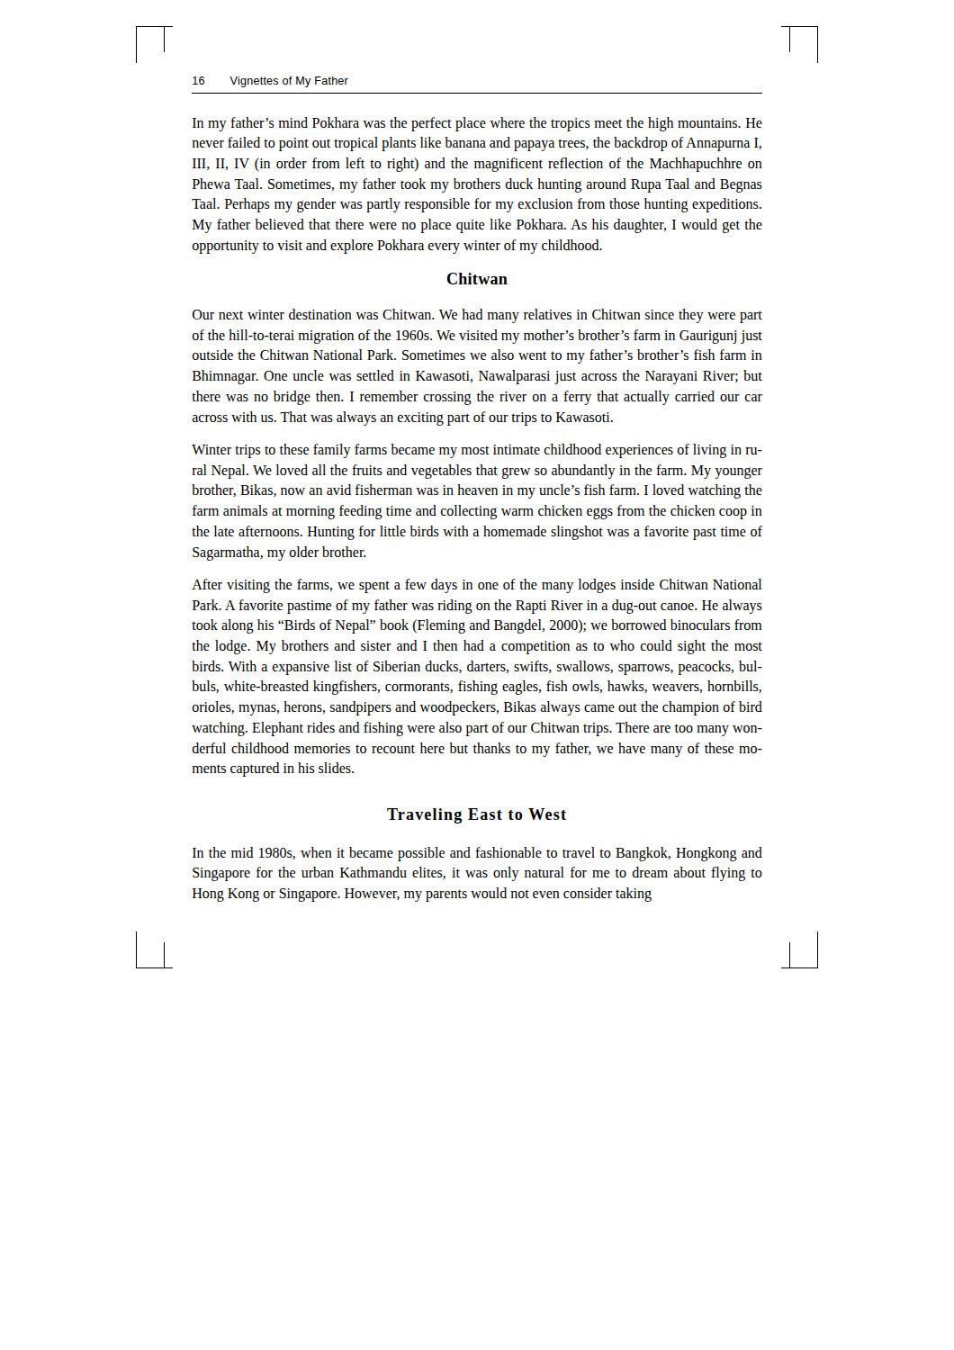16 Vignettes of My Father
In my father’s mind Pokhara was the perfect place where the tropics meet the high mountains. He never failed to point out tropical plants like banana and papaya trees, the backdrop of Annapurna I, III, II, IV (in order from left to right) and the magnificent reflection of the Machhapuchhre on Phewa Taal. Sometimes, my father took my brothers duck hunting around Rupa Taal and Begnas Taal. Perhaps my gender was partly responsible for my exclusion from those hunting expeditions. My father believed that there were no place quite like Pokhara. As his daughter, I would get the opportunity to visit and explore Pokhara every winter of my childhood.
Chitwan
Our next winter destination was Chitwan. We had many relatives in Chitwan since they were part of the hill-to-terai migration of the 1960s. We visited my mother’s brother’s farm in Gaurigunj just outside the Chitwan National Park. Sometimes we also went to my father’s brother’s fish farm in Bhimnagar. One uncle was settled in Kawasoti, Nawalparasi just across the Narayani River; but there was no bridge then. I remember crossing the river on a ferry that actually carried our car across with us. That was always an exciting part of our trips to Kawasoti.
Winter trips to these family farms became my most intimate childhood experiences of living in rural Nepal. We loved all the fruits and vegetables that grew so abundantly in the farm. My younger brother, Bikas, now an avid fisherman was in heaven in my uncle’s fish farm. I loved watching the farm animals at morning feeding time and collecting warm chicken eggs from the chicken coop in the late afternoons. Hunting for little birds with a homemade slingshot was a favorite past time of Sagarmatha, my older brother.
After visiting the farms, we spent a few days in one of the many lodges inside Chitwan National Park. A favorite pastime of my father was riding on the Rapti River in a dug-out canoe. He always took along his “Birds of Nepal” book (Fleming and Bangdel, 2000); we borrowed binoculars from the lodge. My brothers and sister and I then had a competition as to who could sight the most birds. With a expansive list of Siberian ducks, darters, swifts, swallows, sparrows, peacocks, bulbuls, white-breasted kingfishers, cormorants, fishing eagles, fish owls, hawks, weavers, hornbills, orioles, mynas, herons, sandpipers and woodpeckers, Bikas always came out the champion of bird watching. Elephant rides and fishing were also part of our Chitwan trips. There are too many wonderful childhood memories to recount here but thanks to my father, we have many of these moments captured in his slides.
Traveling East to West
In the mid 1980s, when it became possible and fashionable to travel to Bangkok, Hongkong and Singapore for the urban Kathmandu elites, it was only natural for me to dream about flying to Hong Kong or Singapore. However, my parents would not even consider taking